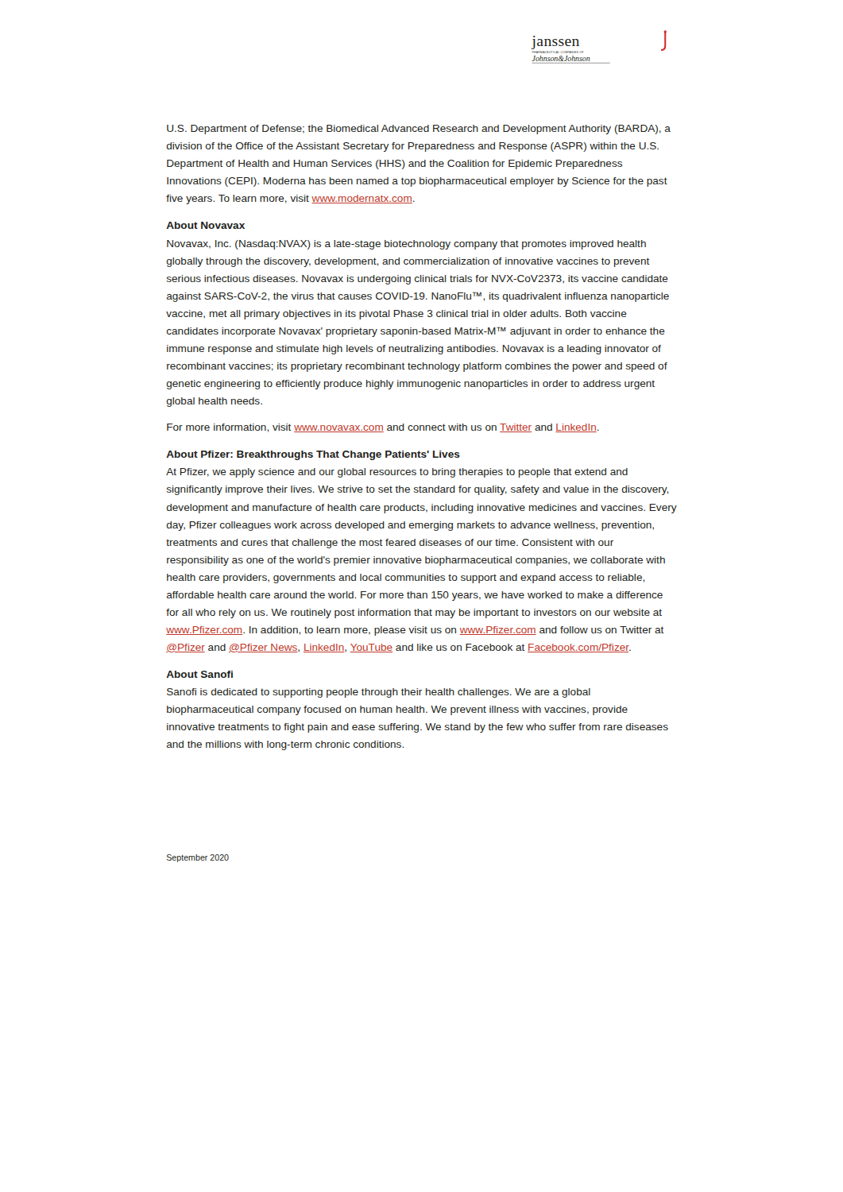janssen PHARMACEUTICAL COMPANIES OF Johnson&Johnson
U.S. Department of Defense; the Biomedical Advanced Research and Development Authority (BARDA), a division of the Office of the Assistant Secretary for Preparedness and Response (ASPR) within the U.S. Department of Health and Human Services (HHS) and the Coalition for Epidemic Preparedness Innovations (CEPI). Moderna has been named a top biopharmaceutical employer by Science for the past five years. To learn more, visit www.modernatx.com.
About Novavax
Novavax, Inc. (Nasdaq:NVAX) is a late-stage biotechnology company that promotes improved health globally through the discovery, development, and commercialization of innovative vaccines to prevent serious infectious diseases. Novavax is undergoing clinical trials for NVX-CoV2373, its vaccine candidate against SARS-CoV-2, the virus that causes COVID-19. NanoFlu™, its quadrivalent influenza nanoparticle vaccine, met all primary objectives in its pivotal Phase 3 clinical trial in older adults. Both vaccine candidates incorporate Novavax' proprietary saponin-based Matrix-M™ adjuvant in order to enhance the immune response and stimulate high levels of neutralizing antibodies. Novavax is a leading innovator of recombinant vaccines; its proprietary recombinant technology platform combines the power and speed of genetic engineering to efficiently produce highly immunogenic nanoparticles in order to address urgent global health needs.
For more information, visit www.novavax.com and connect with us on Twitter and LinkedIn.
About Pfizer: Breakthroughs That Change Patients' Lives
At Pfizer, we apply science and our global resources to bring therapies to people that extend and significantly improve their lives. We strive to set the standard for quality, safety and value in the discovery, development and manufacture of health care products, including innovative medicines and vaccines. Every day, Pfizer colleagues work across developed and emerging markets to advance wellness, prevention, treatments and cures that challenge the most feared diseases of our time. Consistent with our responsibility as one of the world's premier innovative biopharmaceutical companies, we collaborate with health care providers, governments and local communities to support and expand access to reliable, affordable health care around the world. For more than 150 years, we have worked to make a difference for all who rely on us. We routinely post information that may be important to investors on our website at www.Pfizer.com. In addition, to learn more, please visit us on www.Pfizer.com and follow us on Twitter at @Pfizer and @Pfizer News, LinkedIn, YouTube and like us on Facebook at Facebook.com/Pfizer.
About Sanofi
Sanofi is dedicated to supporting people through their health challenges. We are a global biopharmaceutical company focused on human health. We prevent illness with vaccines, provide innovative treatments to fight pain and ease suffering. We stand by the few who suffer from rare diseases and the millions with long-term chronic conditions.
September 2020